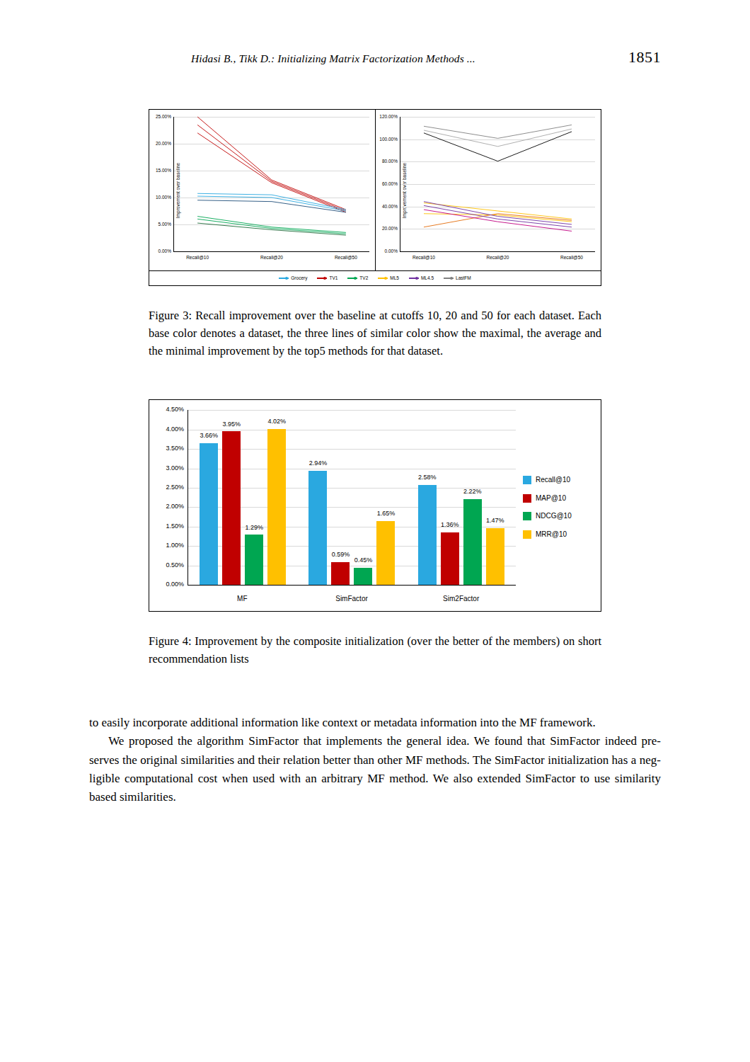Hidasi B., Tikk D.: Initializing Matrix Factorization Methods ...
1851
Improvement over baseline
25.00%
20.00%
15.00%
10.00%
5.00%
0.00%
Recall@10
Recall@20
Recall@50
Improvement over baseline
120.00%
100.00%
80.00%
60.00%
40.00%
20.00%
0.00%
Recall@10
Recall@20
Recall@50
Grocery
TV1
TV2
ML5
ML4.5
LastFM
Figure 3: Recall improvement over the baseline at cutoffs 10, 20 and 50 for each dataset. Each base color denotes a dataset, the three lines of similar color show the maximal, the average and the minimal improvement by the top5 methods for that dataset.
4.50%
4.00%
3.50%
3.00%
2.50%
2.00%
1.50%
1.00%
0.50%
0.00%
3.66%
3.95%
1.29%
4.02%
2.94%
0.59%
0.45%
1.65%
2.58%
1.36%
2.22%
1.47%
MF
SimFactor
Sim2Factor
Recall@10
MAP@10
NDCG@10
MRR@10
Figure 4: Improvement by the composite initialization (over the better of the members) on short recommendation lists
to easily incorporate additional information like context or metadata information into the MF framework.
We proposed the algorithm SimFactor that implements the general idea. We found that SimFactor indeed preserves the original similarities and their relation better than other MF methods. The SimFactor initialization has a negligible computational cost when used with an arbitrary MF method. We also extended SimFactor to use similarity based similarities.